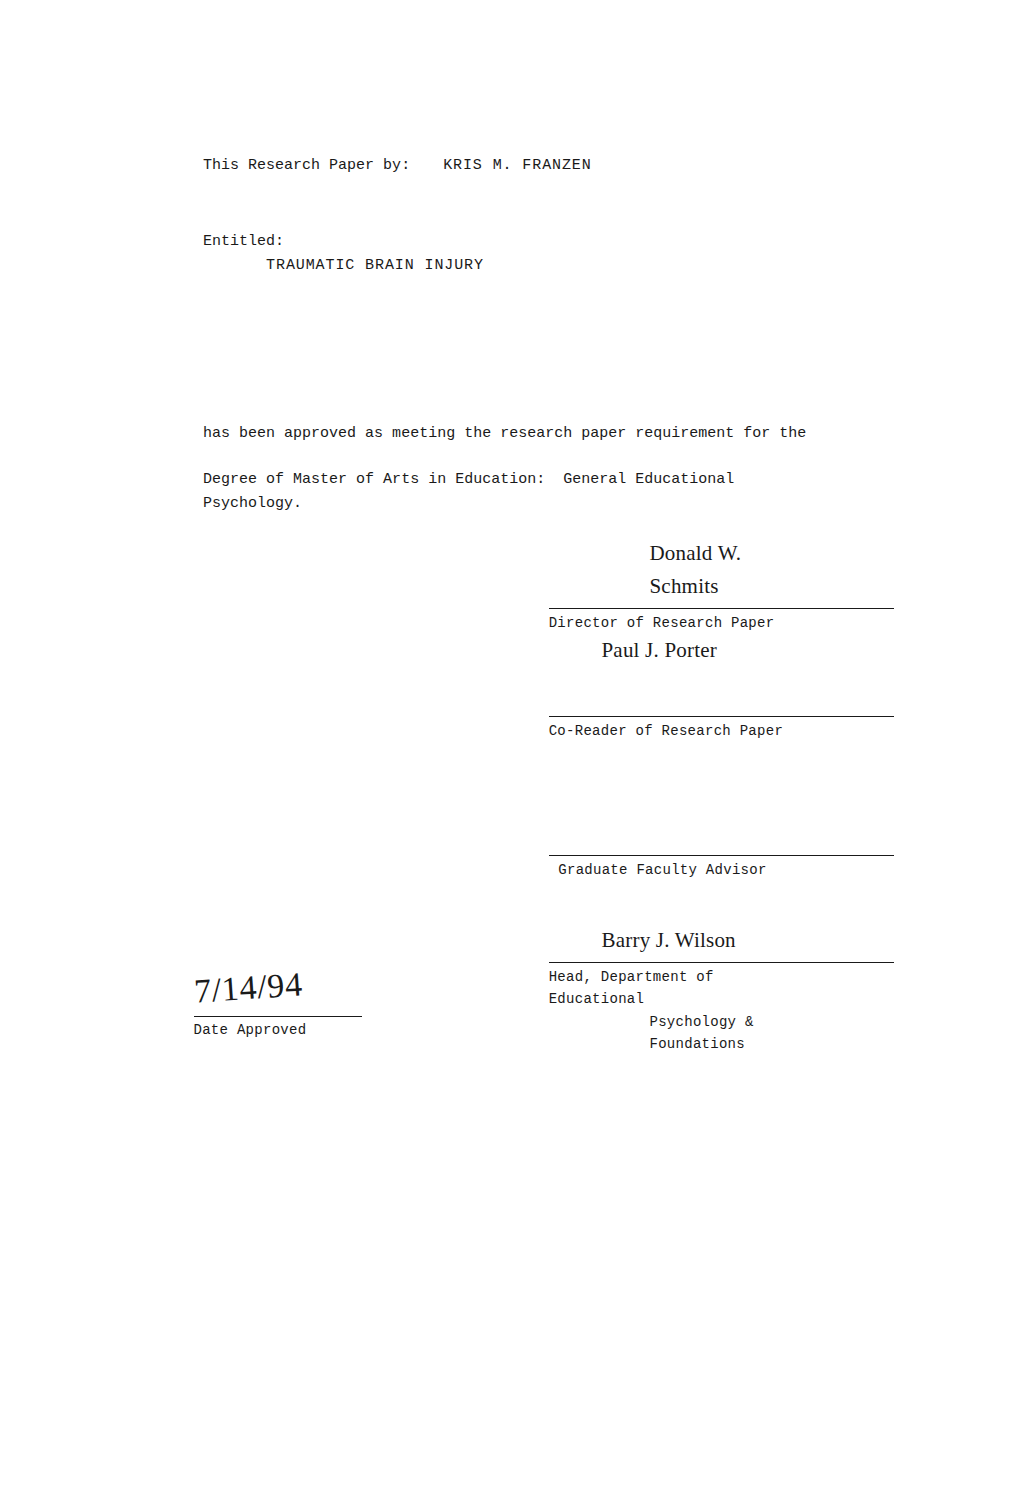This Research Paper by: KRIS M. FRANZEN
Entitled:
TRAUMATIC BRAIN INJURY
has been approved as meeting the research paper requirement for the
Degree of Master of Arts in Education: General Educational Psychology.
Donald W. Schmits
Director of Research Paper
Paul J. Porter
Co-Reader of Research Paper
Graduate Faculty Advisor
Barry J. Wilson
Head, Department of Educational
Psychology & Foundations
7/14/94
Date Approved